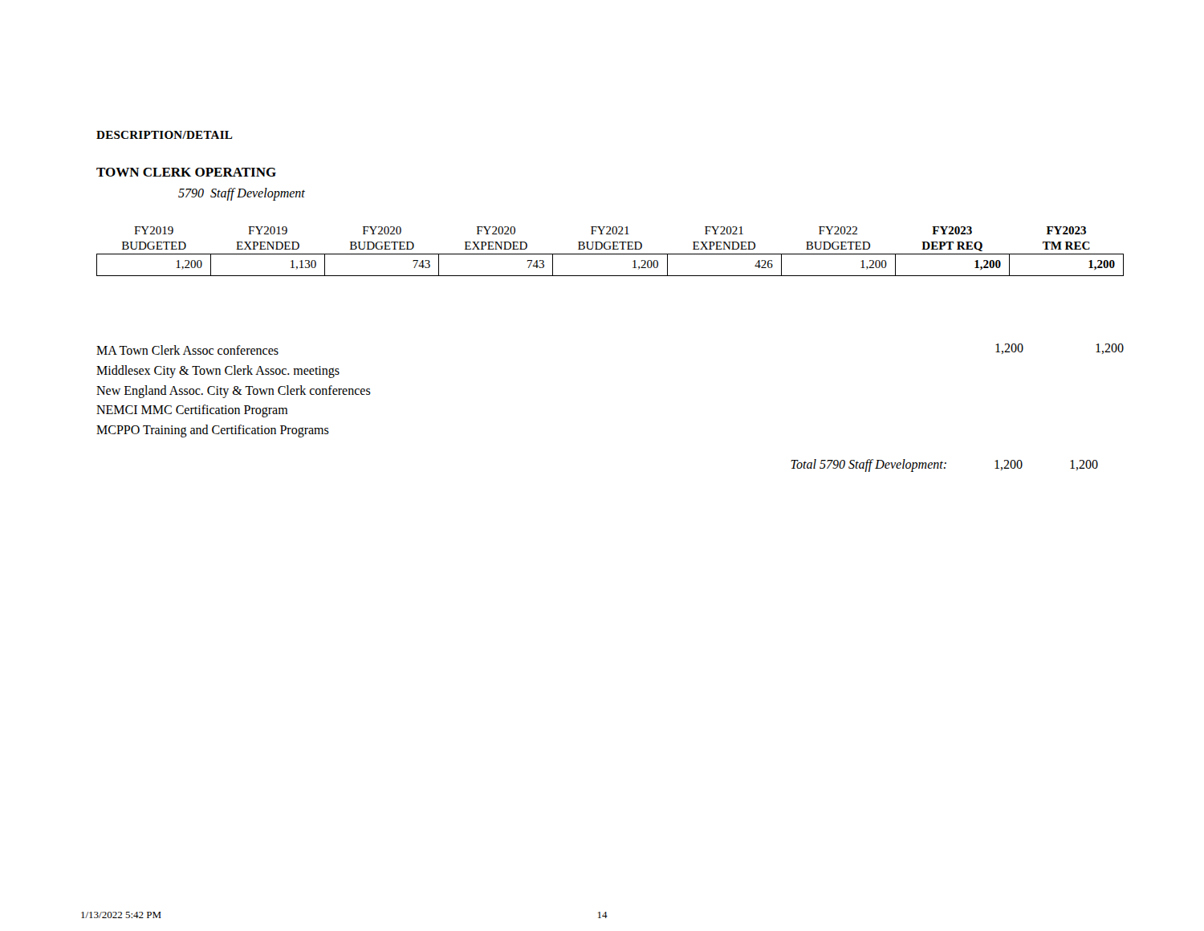DESCRIPTION/DETAIL
TOWN CLERK OPERATING
5790 Staff Development
| FY2019 BUDGETED | FY2019 EXPENDED | FY2020 BUDGETED | FY2020 EXPENDED | FY2021 BUDGETED | FY2021 EXPENDED | FY2022 BUDGETED | FY2023 DEPT REQ | FY2023 TM REC |
| --- | --- | --- | --- | --- | --- | --- | --- | --- |
| 1,200 | 1,130 | 743 | 743 | 1,200 | 426 | 1,200 | 1,200 | 1,200 |
MA Town Clerk Assoc conferences
Middlesex City & Town Clerk Assoc. meetings
New England Assoc. City & Town Clerk conferences
NEMCI MMC Certification Program
MCPPO Training and Certification Programs
1,2001,200
Total 5790 Staff Development: 1,200 1,200
1/13/2022 5:42 PM
14